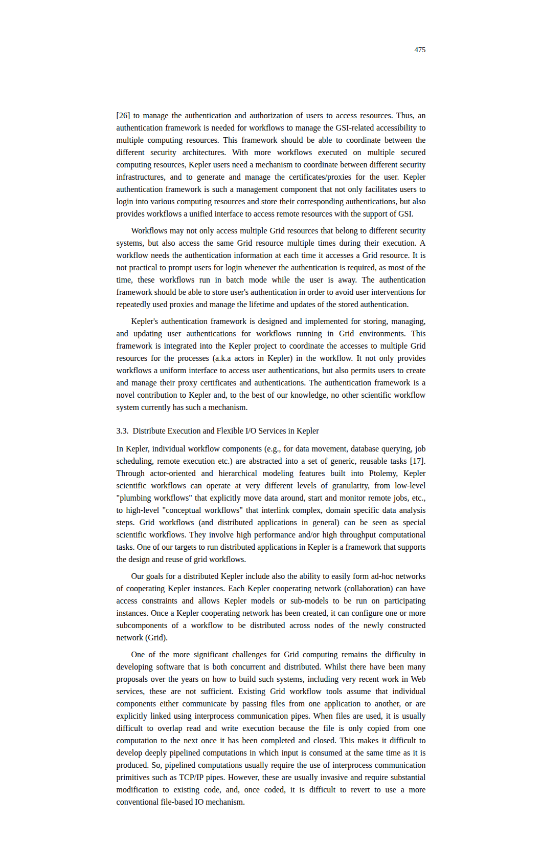475
[26] to manage the authentication and authorization of users to access resources. Thus, an authentication framework is needed for workflows to manage the GSI-related accessibility to multiple computing resources. This framework should be able to coordinate between the different security architectures. With more workflows executed on multiple secured computing resources, Kepler users need a mechanism to coordinate between different security infrastructures, and to generate and manage the certificates/proxies for the user. Kepler authentication framework is such a management component that not only facilitates users to login into various computing resources and store their corresponding authentications, but also provides workflows a unified interface to access remote resources with the support of GSI.
Workflows may not only access multiple Grid resources that belong to different security systems, but also access the same Grid resource multiple times during their execution. A workflow needs the authentication information at each time it accesses a Grid resource. It is not practical to prompt users for login whenever the authentication is required, as most of the time, these workflows run in batch mode while the user is away. The authentication framework should be able to store user's authentication in order to avoid user interventions for repeatedly used proxies and manage the lifetime and updates of the stored authentication.
Kepler's authentication framework is designed and implemented for storing, managing, and updating user authentications for workflows running in Grid environments. This framework is integrated into the Kepler project to coordinate the accesses to multiple Grid resources for the processes (a.k.a actors in Kepler) in the workflow. It not only provides workflows a uniform interface to access user authentications, but also permits users to create and manage their proxy certificates and authentications. The authentication framework is a novel contribution to Kepler and, to the best of our knowledge, no other scientific workflow system currently has such a mechanism.
3.3. Distribute Execution and Flexible I/O Services in Kepler
In Kepler, individual workflow components (e.g., for data movement, database querying, job scheduling, remote execution etc.) are abstracted into a set of generic, reusable tasks [17]. Through actor-oriented and hierarchical modeling features built into Ptolemy, Kepler scientific workflows can operate at very different levels of granularity, from low-level "plumbing workflows" that explicitly move data around, start and monitor remote jobs, etc., to high-level "conceptual workflows" that interlink complex, domain specific data analysis steps. Grid workflows (and distributed applications in general) can be seen as special scientific workflows. They involve high performance and/or high throughput computational tasks. One of our targets to run distributed applications in Kepler is a framework that supports the design and reuse of grid workflows.
Our goals for a distributed Kepler include also the ability to easily form ad-hoc networks of cooperating Kepler instances. Each Kepler cooperating network (collaboration) can have access constraints and allows Kepler models or sub-models to be run on participating instances. Once a Kepler cooperating network has been created, it can configure one or more subcomponents of a workflow to be distributed across nodes of the newly constructed network (Grid).
One of the more significant challenges for Grid computing remains the difficulty in developing software that is both concurrent and distributed. Whilst there have been many proposals over the years on how to build such systems, including very recent work in Web services, these are not sufficient. Existing Grid workflow tools assume that individual components either communicate by passing files from one application to another, or are explicitly linked using interprocess communication pipes. When files are used, it is usually difficult to overlap read and write execution because the file is only copied from one computation to the next once it has been completed and closed. This makes it difficult to develop deeply pipelined computations in which input is consumed at the same time as it is produced. So, pipelined computations usually require the use of interprocess communication primitives such as TCP/IP pipes. However, these are usually invasive and require substantial modification to existing code, and, once coded, it is difficult to revert to use a more conventional file-based IO mechanism.